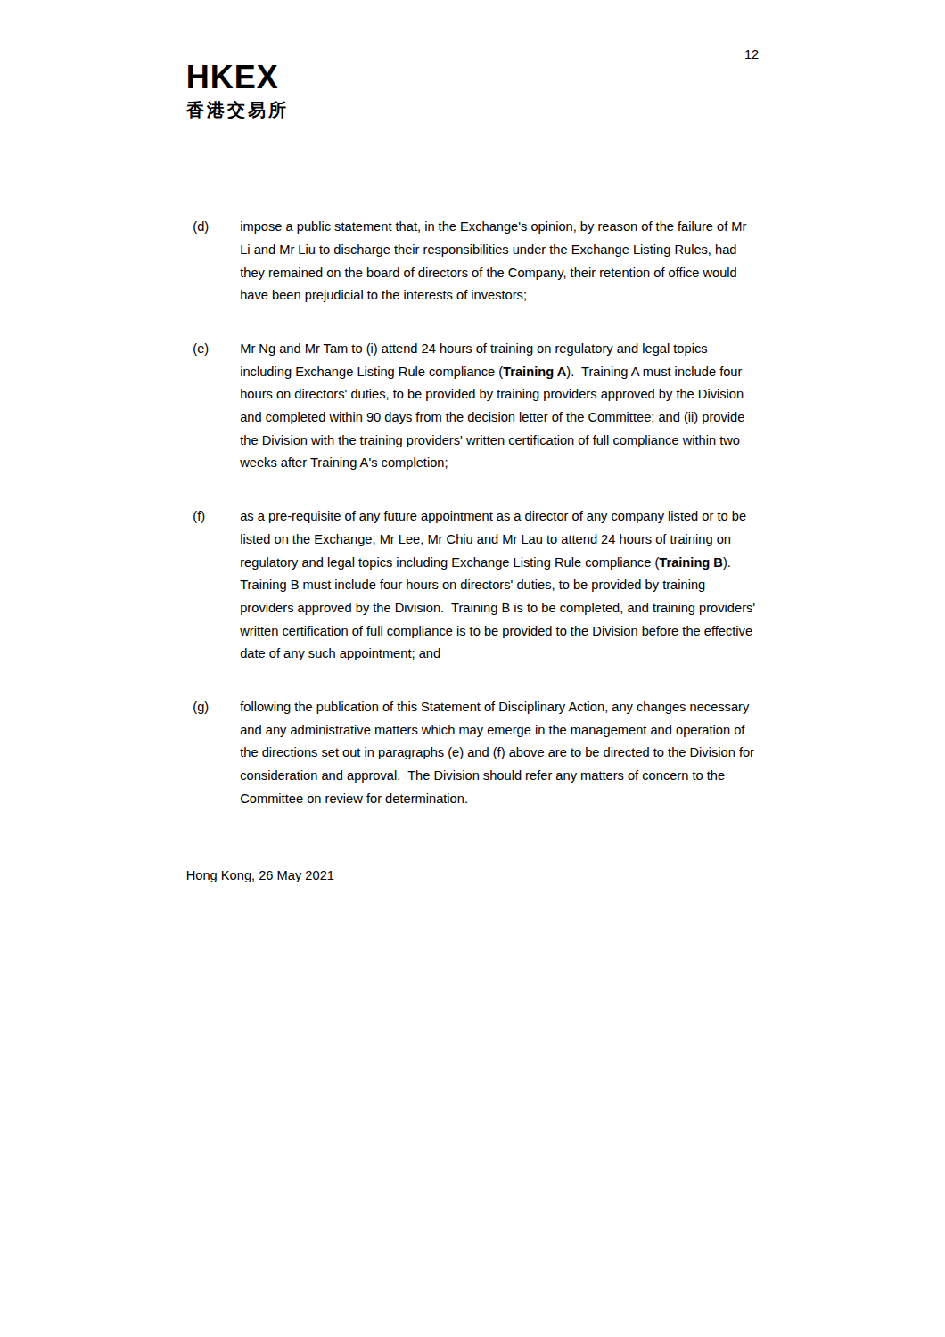12
HKEX
香港交易所
(d)
impose a public statement that, in the Exchange's opinion, by reason of the failure of Mr Li and Mr Liu to discharge their responsibilities under the Exchange Listing Rules, had they remained on the board of directors of the Company, their retention of office would have been prejudicial to the interests of investors;
(e)
Mr Ng and Mr Tam to (i) attend 24 hours of training on regulatory and legal topics including Exchange Listing Rule compliance (Training A). Training A must include four hours on directors' duties, to be provided by training providers approved by the Division and completed within 90 days from the decision letter of the Committee; and (ii) provide the Division with the training providers' written certification of full compliance within two weeks after Training A's completion;
(f)
as a pre-requisite of any future appointment as a director of any company listed or to be listed on the Exchange, Mr Lee, Mr Chiu and Mr Lau to attend 24 hours of training on regulatory and legal topics including Exchange Listing Rule compliance (Training B). Training B must include four hours on directors' duties, to be provided by training providers approved by the Division. Training B is to be completed, and training providers' written certification of full compliance is to be provided to the Division before the effective date of any such appointment; and
(g)
following the publication of this Statement of Disciplinary Action, any changes necessary and any administrative matters which may emerge in the management and operation of the directions set out in paragraphs (e) and (f) above are to be directed to the Division for consideration and approval. The Division should refer any matters of concern to the Committee on review for determination.
Hong Kong, 26 May 2021